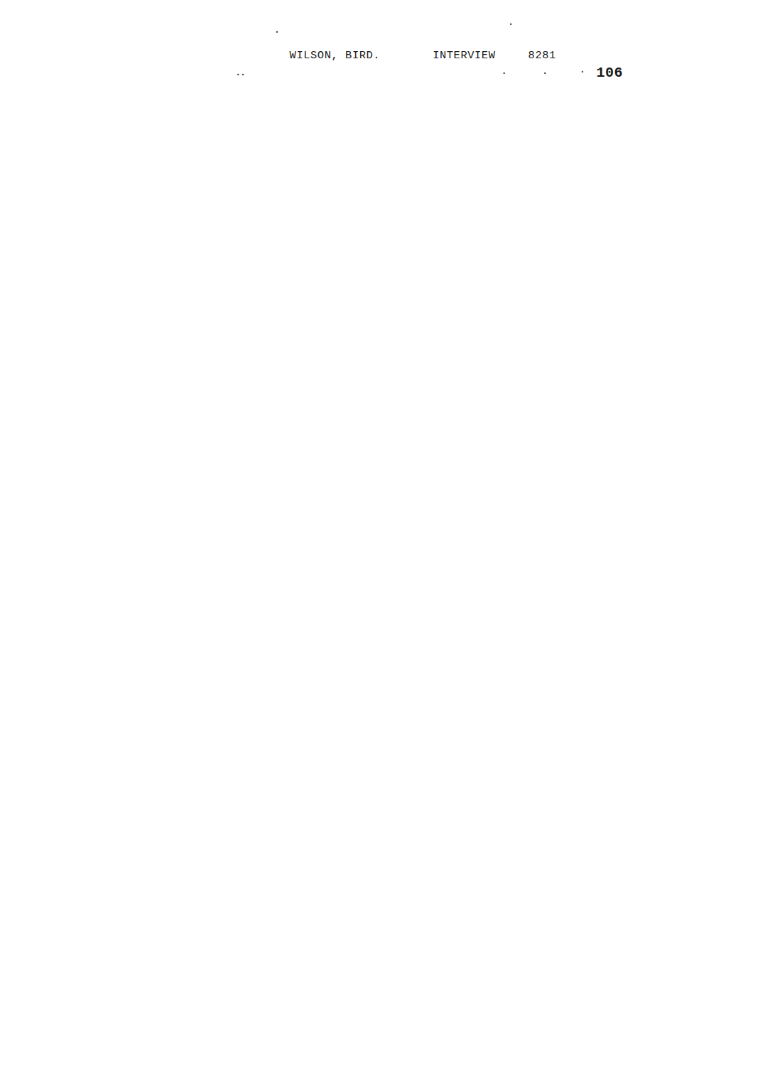WILSON, BIRD. INTERVIEW 8281
106
· · · · · · ·